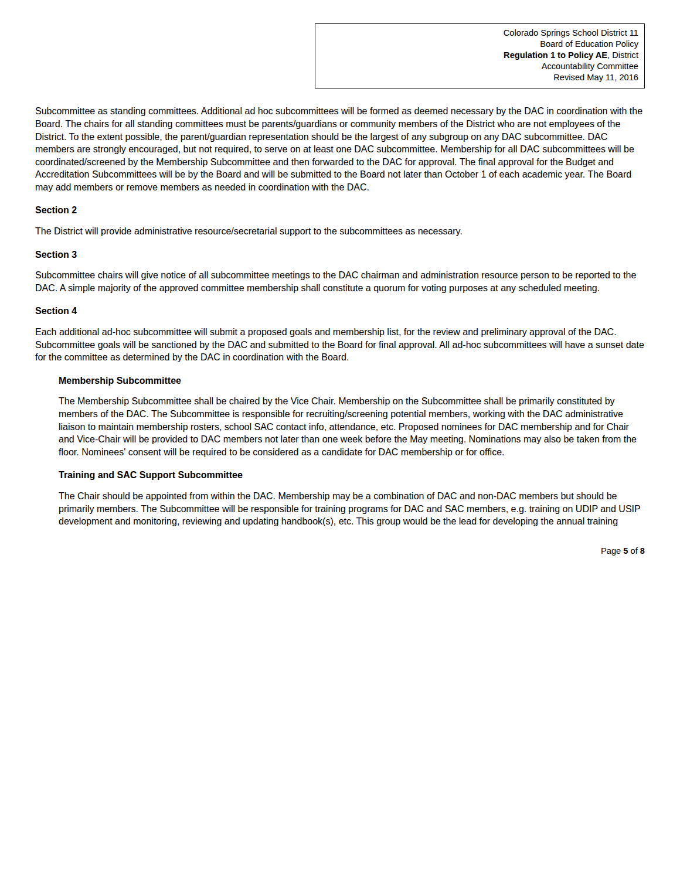Colorado Springs School District 11
Board of Education Policy
Regulation 1 to Policy AE, District
Accountability Committee
Revised May 11, 2016
Subcommittee as standing committees. Additional ad hoc subcommittees will be formed as deemed necessary by the DAC in coordination with the Board. The chairs for all standing committees must be parents/guardians or community members of the District who are not employees of the District. To the extent possible, the parent/guardian representation should be the largest of any subgroup on any DAC subcommittee. DAC members are strongly encouraged, but not required, to serve on at least one DAC subcommittee. Membership for all DAC subcommittees will be coordinated/screened by the Membership Subcommittee and then forwarded to the DAC for approval. The final approval for the Budget and Accreditation Subcommittees will be by the Board and will be submitted to the Board not later than October 1 of each academic year. The Board may add members or remove members as needed in coordination with the DAC.
Section 2
The District will provide administrative resource/secretarial support to the subcommittees as necessary.
Section 3
Subcommittee chairs will give notice of all subcommittee meetings to the DAC chairman and administration resource person to be reported to the DAC. A simple majority of the approved committee membership shall constitute a quorum for voting purposes at any scheduled meeting.
Section 4
Each additional ad-hoc subcommittee will submit a proposed goals and membership list, for the review and preliminary approval of the DAC. Subcommittee goals will be sanctioned by the DAC and submitted to the Board for final approval. All ad-hoc subcommittees will have a sunset date for the committee as determined by the DAC in coordination with the Board.
Membership Subcommittee
The Membership Subcommittee shall be chaired by the Vice Chair. Membership on the Subcommittee shall be primarily constituted by members of the DAC. The Subcommittee is responsible for recruiting/screening potential members, working with the DAC administrative liaison to maintain membership rosters, school SAC contact info, attendance, etc. Proposed nominees for DAC membership and for Chair and Vice-Chair will be provided to DAC members not later than one week before the May meeting. Nominations may also be taken from the floor. Nominees' consent will be required to be considered as a candidate for DAC membership or for office.
Training and SAC Support Subcommittee
The Chair should be appointed from within the DAC. Membership may be a combination of DAC and non-DAC members but should be primarily members. The Subcommittee will be responsible for training programs for DAC and SAC members, e.g. training on UDIP and USIP development and monitoring, reviewing and updating handbook(s), etc. This group would be the lead for developing the annual training
Page 5 of 8